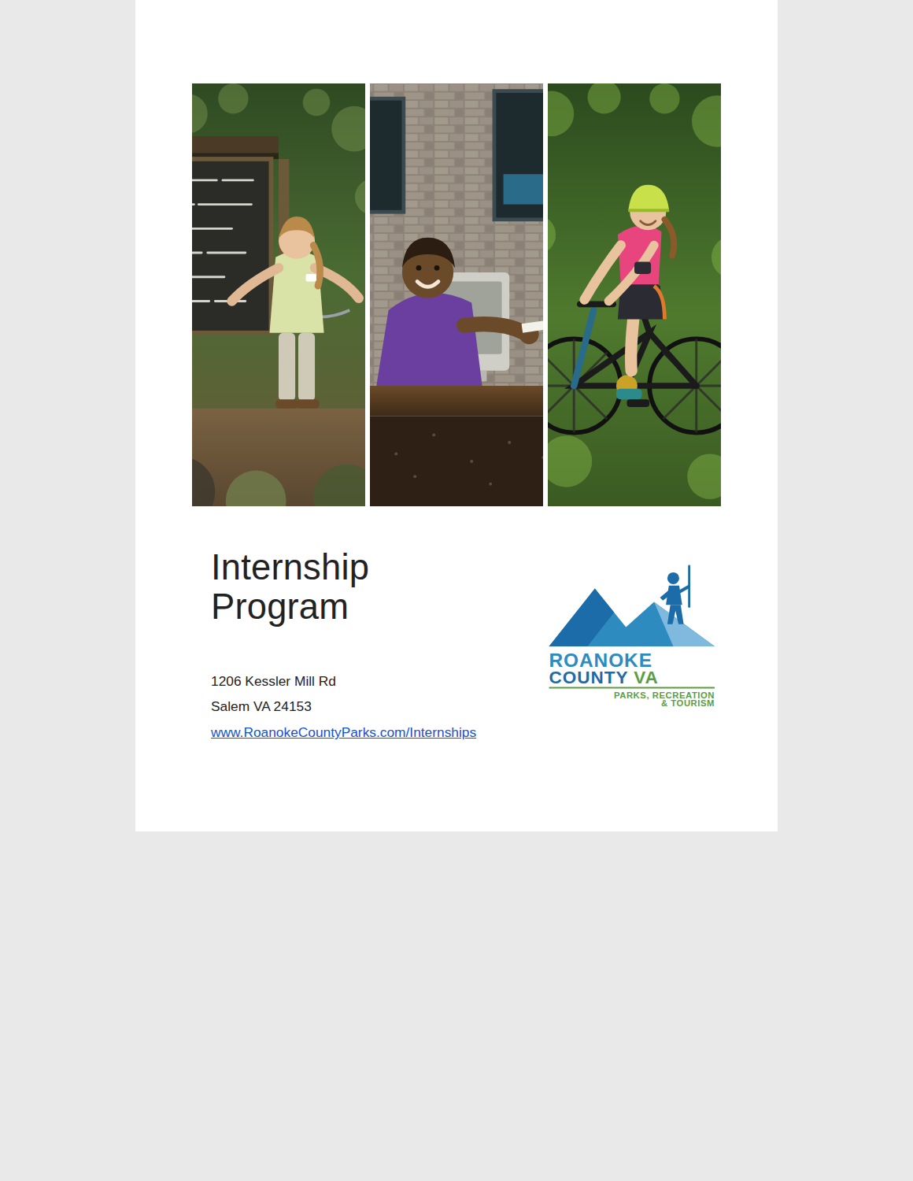Internship Program
1206 Kessler Mill Rd
Salem VA 24153
www.RoanokeCountyParks.com/Internships
ROANOKE COUNTY VA PARKS, RECREATION & TOURISM